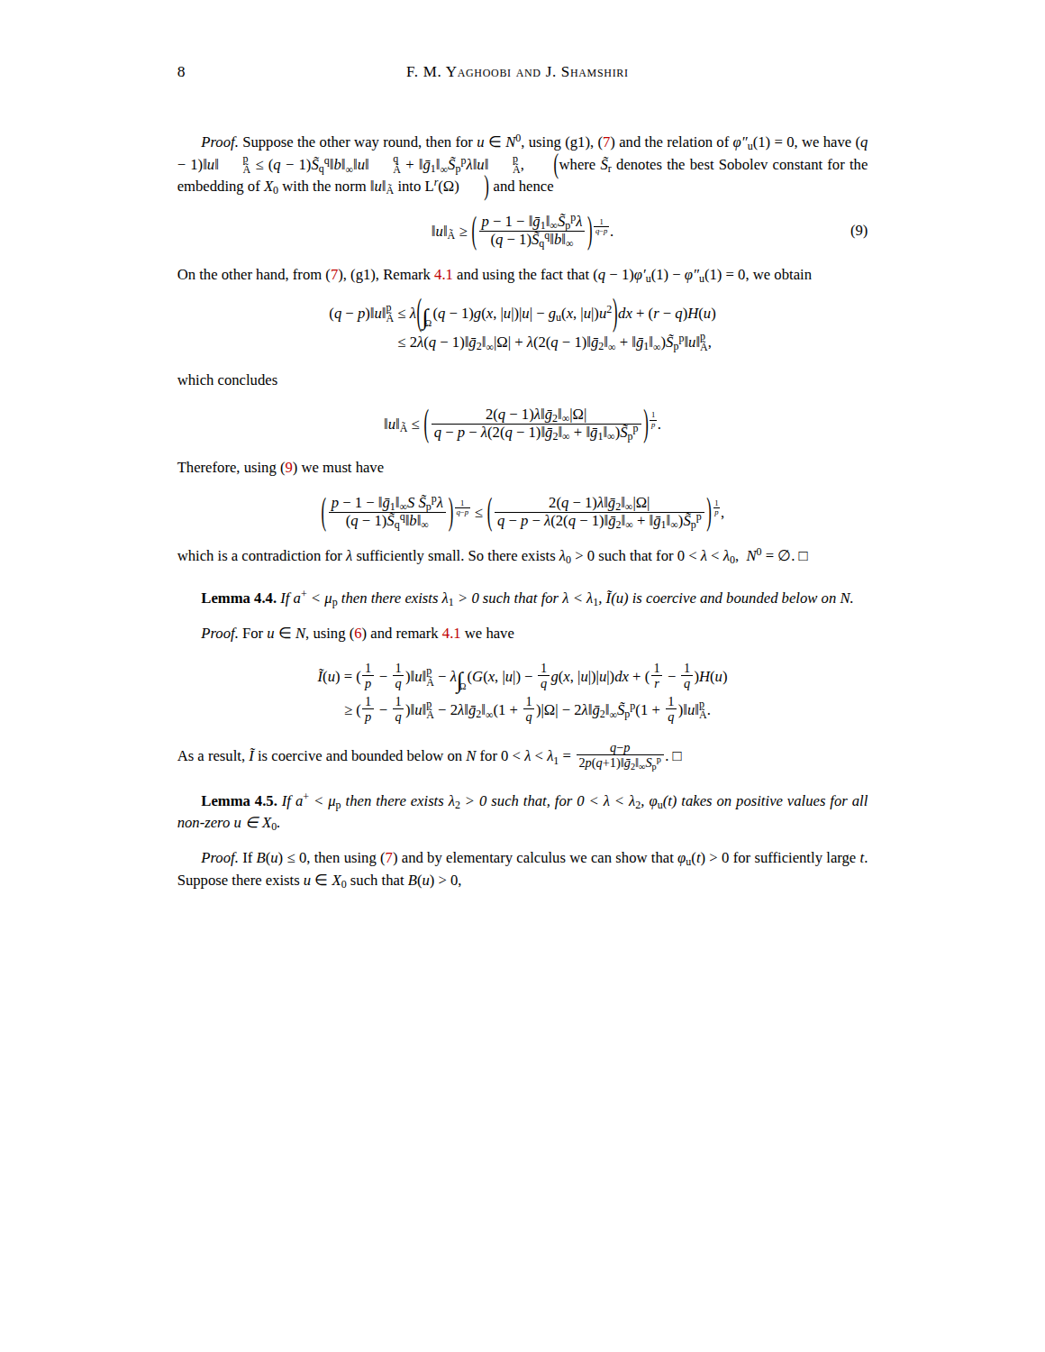8
F. M. Yaghoobi and J. Shamshiri
Proof. Suppose the other way round, then for u ∈ N0, using (g1), (7) and the relation of φ″u(1) = 0, we have (q − 1)‖u‖pÃ ≤ (q − 1)S̃qq‖b‖∞‖u‖qÃ + ‖ḡ1‖∞S̃ppλ‖u‖pÃ, (where S̃r denotes the best Sobolev constant for the embedding of X0 with the norm ‖u‖Ã into Lr(Ω)) and hence
(9)
‖u‖Ã ≥ (p − 1 − ‖ḡ1‖∞S̃ppλ(q − 1)S̃qq‖b‖∞)1 q−p.
(9)
On the other hand, from (7), (g1), Remark 4.1 and using the fact that (q − 1)φ′u(1) − φ″u(1) = 0, we obtain
(q − p)‖u‖pÃ ≤
λ(∫Ω(q − 1)g(x, |u|)|u| − gu(x, |u|)u2) dx + (r − q)H(u)
≤
2λ(q − 1)‖ḡ2‖∞|Ω| + λ(2(q − 1)‖ḡ2‖∞ + ‖ḡ1‖∞)S̃pp‖u‖pÃ,
which concludes
‖u‖Ã ≤ (2(q − 1)λ‖ḡ2‖∞|Ω|q − p − λ(2(q − 1)‖ḡ2‖∞ + ‖ḡ1‖∞)S̃pp)1 p.
Therefore, using (9) we must have
(p − 1 − ‖ḡ1‖∞S S̃ppλ(q − 1)S̃qq‖b‖∞)1 q−p ≤ (2(q − 1)λ‖ḡ2‖∞|Ω|q − p − λ(2(q − 1)‖ḡ2‖∞ + ‖ḡ1‖∞)S̃pp)1 p,
which is a contradiction for λ sufficiently small. So there exists λ0 > 0 such that for 0 < λ < λ0, N0 = ∅. □
Lemma 4.4. If a+ < μp then there exists λ1 > 0 such that for λ < λ1, Ĩ(u) is coercive and bounded below on N.
Proof. For u ∈ N, using (6) and remark 4.1 we have
Ĩ(u) =
(1 p − 1 q)‖u‖pÃ − λ∫Ω(G(x, |u|) − 1 q g(x, |u|)|u|)dx + (1 r − 1 q)H(u)
≥
(1 p − 1 q)‖u‖pÃ − 2λ‖ḡ2‖∞(1 + 1 q)|Ω| − 2λ‖ḡ2‖∞S̃pp(1 + 1 q)‖u‖pÃ.
As a result, Ĩ is coercive and bounded below on N for 0 < λ < λ1 = q−p 2p(q+1)‖ḡ2‖∞Spp. □
Lemma 4.5. If a+ < μp then there exists λ2 > 0 such that, for 0 < λ < λ2, φu(t) takes on positive values for all non-zero u ∈ X0.
Proof. If B(u) ≤ 0, then using (7) and by elementary calculus we can show that φu(t) > 0 for sufficiently large t. Suppose there exists u ∈ X0 such that B(u) > 0,